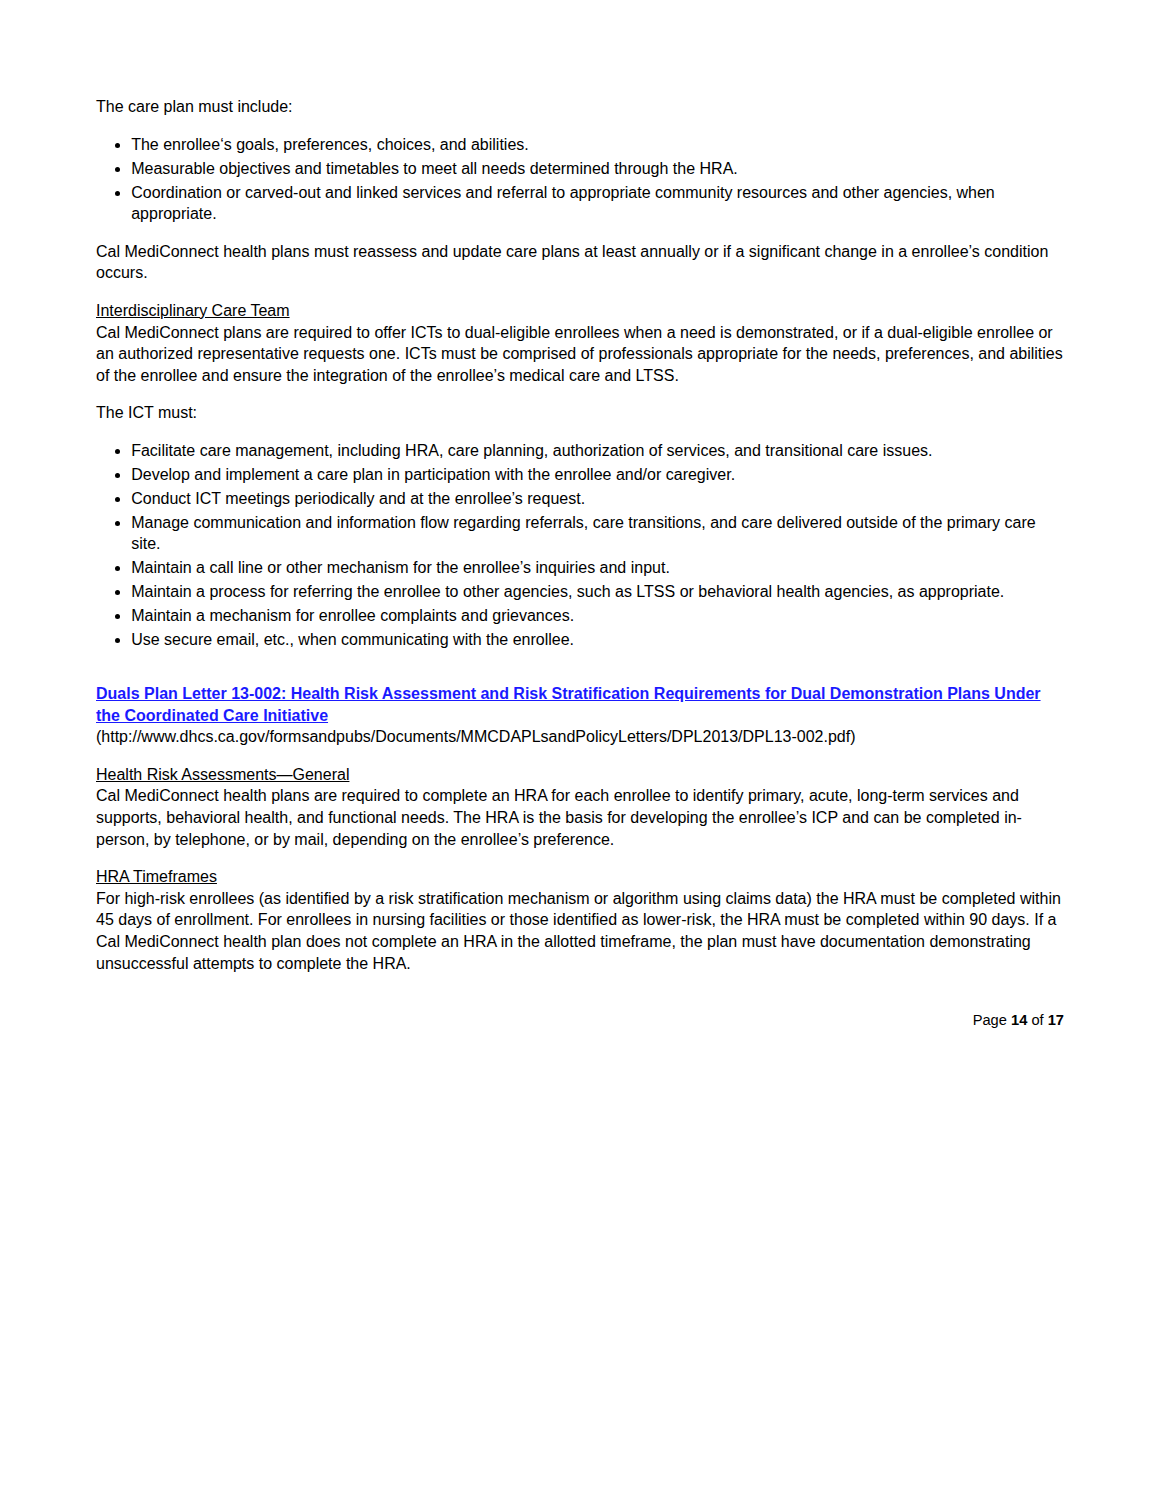The care plan must include:
The enrollee‘s goals, preferences, choices, and abilities.
Measurable objectives and timetables to meet all needs determined through the HRA.
Coordination or carved-out and linked services and referral to appropriate community resources and other agencies, when appropriate.
Cal MediConnect health plans must reassess and update care plans at least annually or if a significant change in a enrollee’s condition occurs.
Interdisciplinary Care Team
Cal MediConnect plans are required to offer ICTs to dual-eligible enrollees when a need is demonstrated, or if a dual-eligible enrollee or an authorized representative requests one. ICTs must be comprised of professionals appropriate for the needs, preferences, and abilities of the enrollee and ensure the integration of the enrollee’s medical care and LTSS.
The ICT must:
Facilitate care management, including HRA, care planning, authorization of services, and transitional care issues.
Develop and implement a care plan in participation with the enrollee and/or caregiver.
Conduct ICT meetings periodically and at the enrollee’s request.
Manage communication and information flow regarding referrals, care transitions, and care delivered outside of the primary care site.
Maintain a call line or other mechanism for the enrollee’s inquiries and input.
Maintain a process for referring the enrollee to other agencies, such as LTSS or behavioral health agencies, as appropriate.
Maintain a mechanism for enrollee complaints and grievances.
Use secure email, etc., when communicating with the enrollee.
Duals Plan Letter 13-002: Health Risk Assessment and Risk Stratification Requirements for Dual Demonstration Plans Under the Coordinated Care Initiative
(http://www.dhcs.ca.gov/formsandpubs/Documents/MMCDAPLsandPolicyLetters/DPL2013/DPL13-002.pdf)
Health Risk Assessments—General
Cal MediConnect health plans are required to complete an HRA for each enrollee to identify primary, acute, long-term services and supports, behavioral health, and functional needs. The HRA is the basis for developing the enrollee’s ICP and can be completed in-person, by telephone, or by mail, depending on the enrollee’s preference.
HRA Timeframes
For high-risk enrollees (as identified by a risk stratification mechanism or algorithm using claims data) the HRA must be completed within 45 days of enrollment. For enrollees in nursing facilities or those identified as lower-risk, the HRA must be completed within 90 days. If a Cal MediConnect health plan does not complete an HRA in the allotted timeframe, the plan must have documentation demonstrating unsuccessful attempts to complete the HRA.
Page 14 of 17